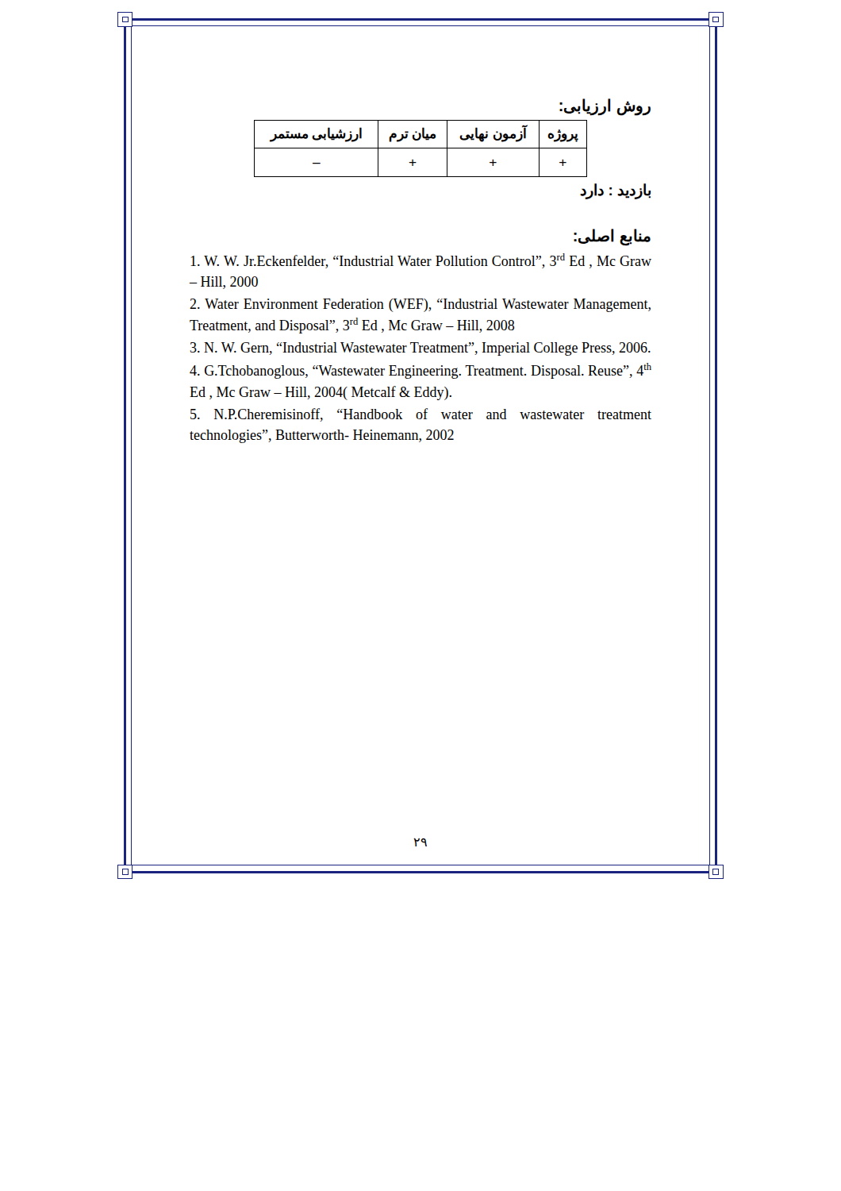روش ارزیابی:
| پروژه | آزمون نهایی | میان ترم | ارزشیابی مستمر |
| --- | --- | --- | --- |
| + | + | + | – |
بازدید : دارد
منابع اصلی:
1. W. W. Jr.Eckenfelder, “Industrial Water Pollution Control”, 3rd Ed , Mc Graw – Hill, 2000
2. Water Environment Federation (WEF), “Industrial Wastewater Management, Treatment, and Disposal”, 3rd Ed , Mc Graw – Hill, 2008
3. N. W. Gern, “Industrial Wastewater Treatment”, Imperial College Press, 2006.
4. G.Tchobanoglous, “Wastewater Engineering. Treatment. Disposal. Reuse”, 4th Ed , Mc Graw – Hill, 2004( Metcalf & Eddy).
5. N.P.Cheremisinoff, “Handbook of water and wastewater treatment technologies”, Butterworth- Heinemann, 2002
۲۹